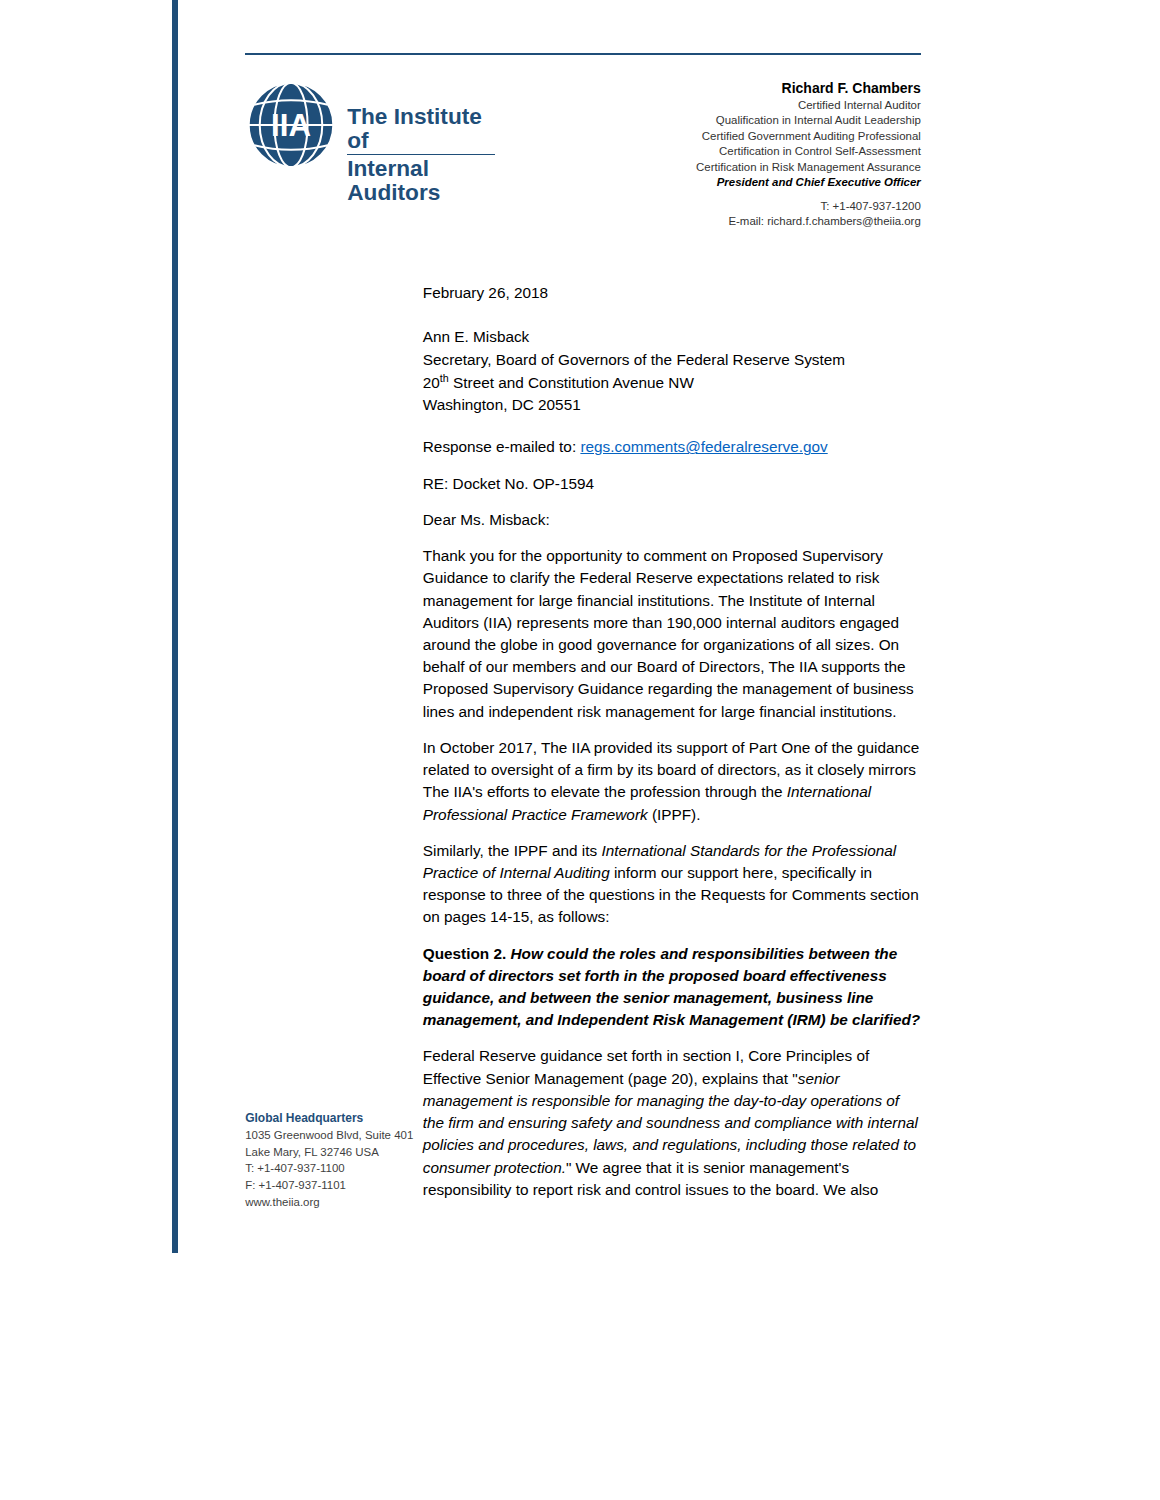IIA ®
The Institute of
Internal Auditors
Richard F. Chambers
Certified Internal Auditor
Qualification in Internal Audit Leadership
Certified Government Auditing Professional
Certification in Control Self-Assessment
Certification in Risk Management Assurance
President and Chief Executive Officer
T: +1-407-937-1200
E-mail: richard.f.chambers@theiia.org
February 26, 2018
Ann E. Misback Secretary, Board of Governors of the Federal Reserve System 20th Street and Constitution Avenue NW Washington, DC 20551
Response e-mailed to: regs.comments@federalreserve.gov
RE: Docket No. OP-1594
Dear Ms. Misback:
Thank you for the opportunity to comment on Proposed Supervisory Guidance to clarify the Federal Reserve expectations related to risk management for large financial institutions. The Institute of Internal Auditors (IIA) represents more than 190,000 internal auditors engaged around the globe in good governance for organizations of all sizes. On behalf of our members and our Board of Directors, The IIA supports the Proposed Supervisory Guidance regarding the management of business lines and independent risk management for large financial institutions.
In October 2017, The IIA provided its support of Part One of the guidance related to oversight of a firm by its board of directors, as it closely mirrors The IIA's efforts to elevate the profession through the International Professional Practice Framework (IPPF).
Similarly, the IPPF and its International Standards for the Professional Practice of Internal Auditing inform our support here, specifically in response to three of the questions in the Requests for Comments section on pages 14-15, as follows:
Question 2. How could the roles and responsibilities between the board of directors set forth in the proposed board effectiveness guidance, and between the senior management, business line management, and Independent Risk Management (IRM) be clarified?
Federal Reserve guidance set forth in section I, Core Principles of Effective Senior Management (page 20), explains that "senior management is responsible for managing the day-to-day operations of the firm and ensuring safety and soundness and compliance with internal policies and procedures, laws, and regulations, including those related to consumer protection." We agree that it is senior management's responsibility to report risk and control issues to the board. We also
Global Headquarters
1035 Greenwood Blvd, Suite 401
Lake Mary, FL 32746 USA
T: +1-407-937-1100
F: +1-407-937-1101
www.theiia.org